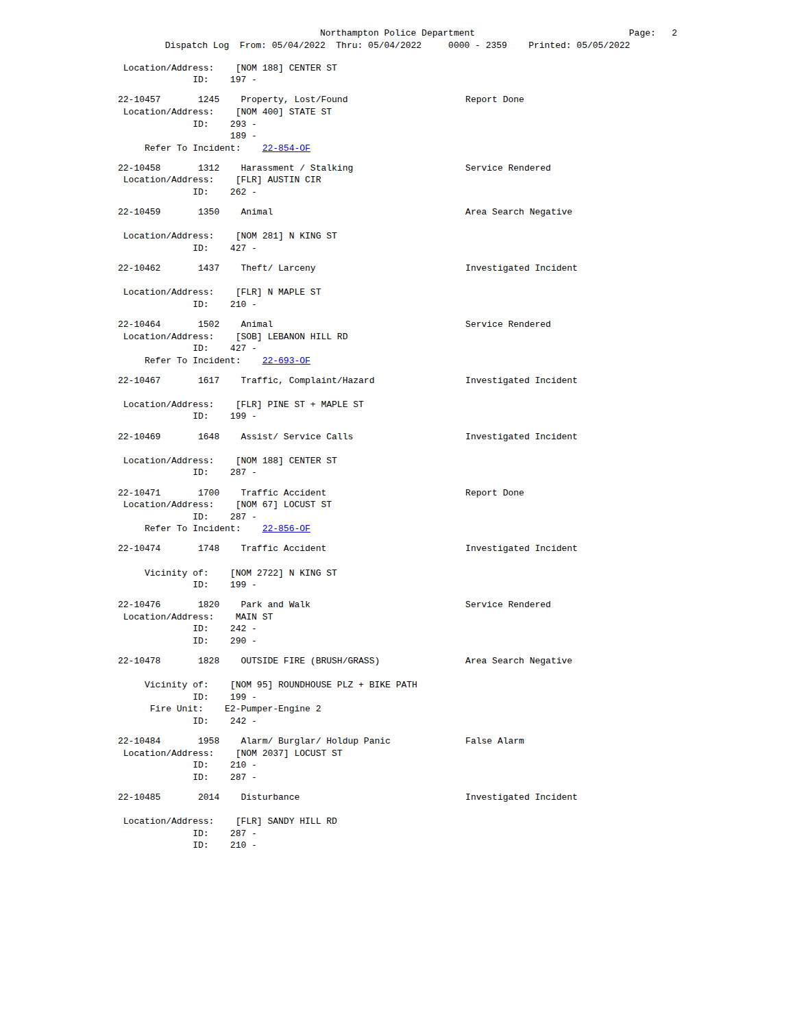Page: 2
Northampton Police Department
Dispatch Log From: 05/04/2022 Thru: 05/04/2022 0000 - 2359 Printed: 05/05/2022
Location/Address: [NOM 188] CENTER ST
ID: 197 -
22-10457 1245 Property, Lost/Found Report Done
Location/Address: [NOM 400] STATE ST
ID: 293 -
189 -
Refer To Incident: 22-854-OF
22-10458 1312 Harassment / Stalking Service Rendered
Location/Address: [FLR] AUSTIN CIR
ID: 262 -
22-10459 1350 Animal Area Search Negative
Location/Address: [NOM 281] N KING ST
ID: 427 -
22-10462 1437 Theft/ Larceny Investigated Incident
Location/Address: [FLR] N MAPLE ST
ID: 210 -
22-10464 1502 Animal Service Rendered
Location/Address: [SOB] LEBANON HILL RD
ID: 427 -
Refer To Incident: 22-693-OF
22-10467 1617 Traffic, Complaint/Hazard Investigated Incident
Location/Address: [FLR] PINE ST + MAPLE ST
ID: 199 -
22-10469 1648 Assist/ Service Calls Investigated Incident
Location/Address: [NOM 188] CENTER ST
ID: 287 -
22-10471 1700 Traffic Accident Report Done
Location/Address: [NOM 67] LOCUST ST
ID: 287 -
Refer To Incident: 22-856-OF
22-10474 1748 Traffic Accident Investigated Incident
Vicinity of: [NOM 2722] N KING ST
ID: 199 -
22-10476 1820 Park and Walk Service Rendered
Location/Address: MAIN ST
ID: 242 -
ID: 290 -
22-10478 1828 OUTSIDE FIRE (BRUSH/GRASS) Area Search Negative
Vicinity of: [NOM 95] ROUNDHOUSE PLZ + BIKE PATH
ID: 199 -
Fire Unit: E2-Pumper-Engine 2
ID: 242 -
22-10484 1958 Alarm/ Burglar/ Holdup Panic False Alarm
Location/Address: [NOM 2037] LOCUST ST
ID: 210 -
ID: 287 -
22-10485 2014 Disturbance Investigated Incident
Location/Address: [FLR] SANDY HILL RD
ID: 287 -
ID: 210 -